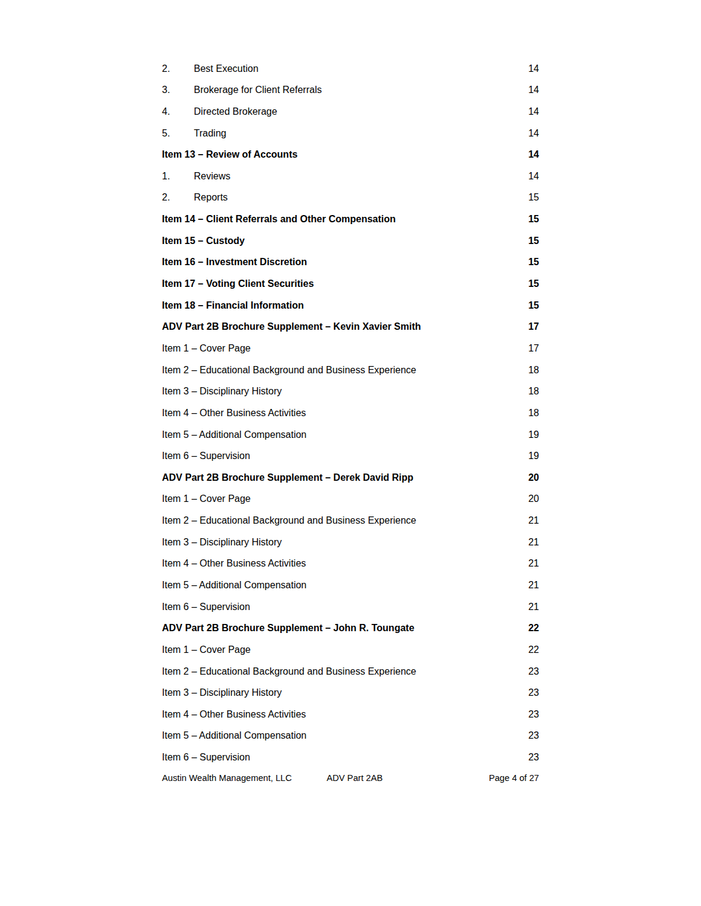| 2. | Best Execution | 14 |
| 3. | Brokerage for Client Referrals | 14 |
| 4. | Directed Brokerage | 14 |
| 5. | Trading | 14 |
| Item 13 – Review of Accounts | 14 |
| 1. | Reviews | 14 |
| 2. | Reports | 15 |
| Item 14 – Client Referrals and Other Compensation | 15 |
| Item 15 – Custody | 15 |
| Item 16 – Investment Discretion | 15 |
| Item 17 – Voting Client Securities | 15 |
| Item 18 – Financial Information | 15 |
| ADV Part 2B Brochure Supplement – Kevin Xavier Smith | 17 |
| Item 1 – Cover Page | 17 |
| Item 2 – Educational Background and Business Experience | 18 |
| Item 3 – Disciplinary History | 18 |
| Item 4 – Other Business Activities | 18 |
| Item 5 – Additional Compensation | 19 |
| Item 6 – Supervision | 19 |
| ADV Part 2B Brochure Supplement – Derek David Ripp | 20 |
| Item 1 – Cover Page | 20 |
| Item 2 – Educational Background and Business Experience | 21 |
| Item 3 – Disciplinary History | 21 |
| Item 4 – Other Business Activities | 21 |
| Item 5 – Additional Compensation | 21 |
| Item 6 – Supervision | 21 |
| ADV Part 2B Brochure Supplement – John R. Toungate | 22 |
| Item 1 – Cover Page | 22 |
| Item 2 – Educational Background and Business Experience | 23 |
| Item 3 – Disciplinary History | 23 |
| Item 4 – Other Business Activities | 23 |
| Item 5 – Additional Compensation | 23 |
| Item 6 – Supervision | 23 |
.
Austin Wealth Management, LLC ADV Part 2AB
Page 4 of 27